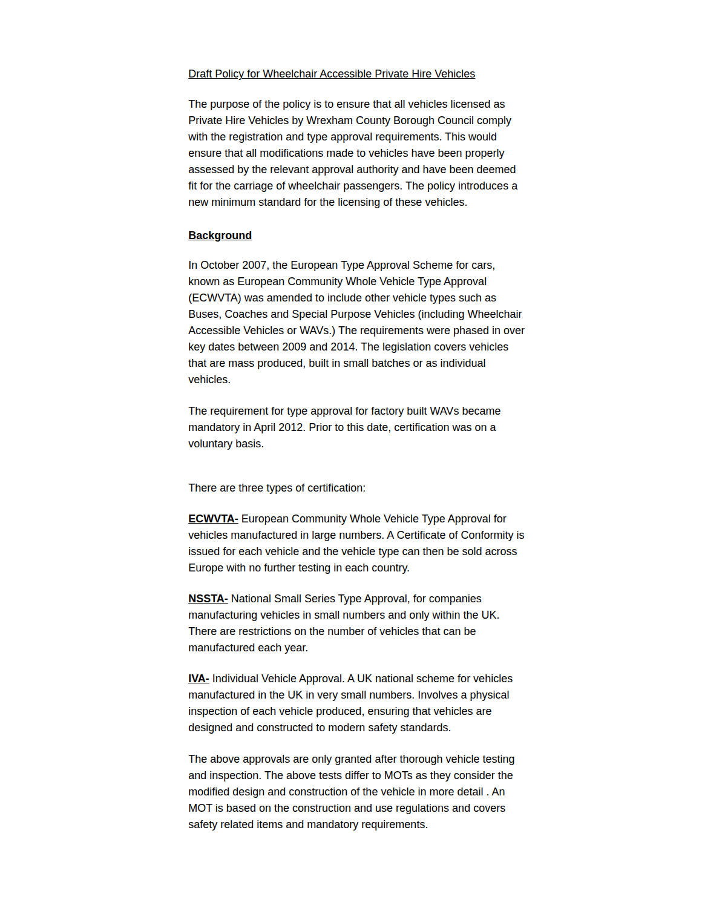Draft Policy for Wheelchair Accessible Private Hire Vehicles
The purpose of the policy is to ensure that all vehicles licensed as Private Hire Vehicles by Wrexham County Borough Council comply with the registration and type approval requirements. This would ensure that all modifications made to vehicles have been properly assessed by the relevant approval authority and have been deemed fit for the carriage of wheelchair passengers. The policy introduces a new minimum standard for the licensing of these vehicles.
Background
In October 2007, the European Type Approval Scheme for cars, known as European Community Whole Vehicle Type Approval (ECWVTA) was amended to include other vehicle types such as Buses, Coaches and Special Purpose Vehicles (including Wheelchair Accessible Vehicles or WAVs.) The requirements were phased in over key dates between 2009 and 2014. The legislation covers vehicles that are mass produced, built in small batches or as individual vehicles.
The requirement for type approval for factory built WAVs became mandatory in April 2012. Prior to this date, certification was on a voluntary basis.
There are three types of certification:
ECWVTA- European Community Whole Vehicle Type Approval for vehicles manufactured in large numbers. A Certificate of Conformity is issued for each vehicle and the vehicle type can then be sold across Europe with no further testing in each country.
NSSTA- National Small Series Type Approval, for companies manufacturing vehicles in small numbers and only within the UK. There are restrictions on the number of vehicles that can be manufactured each year.
IVA- Individual Vehicle Approval. A UK national scheme for vehicles manufactured in the UK in very small numbers. Involves a physical inspection of each vehicle produced, ensuring that vehicles are designed and constructed to modern safety standards.
The above approvals are only granted after thorough vehicle testing and inspection. The above tests differ to MOTs as they consider the modified design and construction of the vehicle in more detail . An MOT is based on the construction and use regulations and covers safety related items and mandatory requirements.